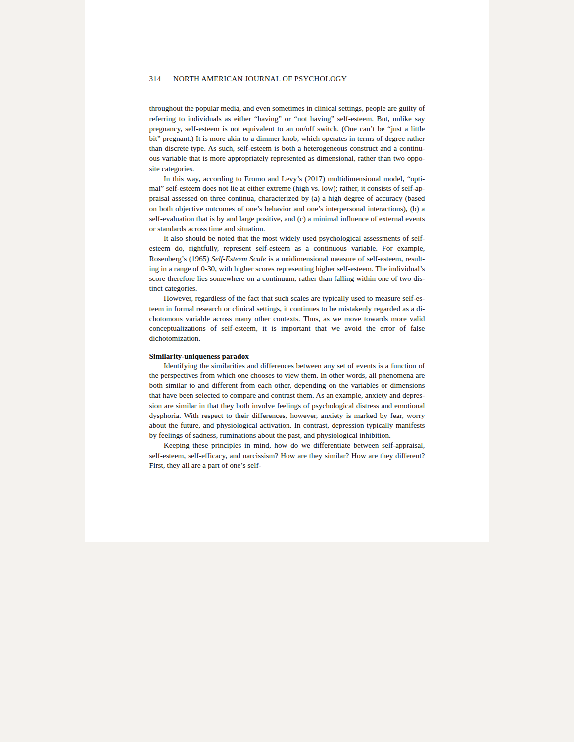314 NORTH AMERICAN JOURNAL OF PSYCHOLOGY
throughout the popular media, and even sometimes in clinical settings, people are guilty of referring to individuals as either “having” or “not having” self-esteem. But, unlike say pregnancy, self-esteem is not equivalent to an on/off switch. (One can’t be “just a little bit” pregnant.) It is more akin to a dimmer knob, which operates in terms of degree rather than discrete type. As such, self-esteem is both a heterogeneous construct and a continuous variable that is more appropriately represented as dimensional, rather than two opposite categories.
In this way, according to Eromo and Levy’s (2017) multidimensional model, “optimal” self-esteem does not lie at either extreme (high vs. low); rather, it consists of self-appraisal assessed on three continua, characterized by (a) a high degree of accuracy (based on both objective outcomes of one’s behavior and one’s interpersonal interactions), (b) a self-evaluation that is by and large positive, and (c) a minimal influence of external events or standards across time and situation.
It also should be noted that the most widely used psychological assessments of self-esteem do, rightfully, represent self-esteem as a continuous variable. For example, Rosenberg’s (1965) Self-Esteem Scale is a unidimensional measure of self-esteem, resulting in a range of 0-30, with higher scores representing higher self-esteem. The individual’s score therefore lies somewhere on a continuum, rather than falling within one of two distinct categories.
However, regardless of the fact that such scales are typically used to measure self-esteem in formal research or clinical settings, it continues to be mistakenly regarded as a dichotomous variable across many other contexts. Thus, as we move towards more valid conceptualizations of self-esteem, it is important that we avoid the error of false dichotomization.
Similarity-uniqueness paradox
Identifying the similarities and differences between any set of events is a function of the perspectives from which one chooses to view them. In other words, all phenomena are both similar to and different from each other, depending on the variables or dimensions that have been selected to compare and contrast them. As an example, anxiety and depression are similar in that they both involve feelings of psychological distress and emotional dysphoria. With respect to their differences, however, anxiety is marked by fear, worry about the future, and physiological activation. In contrast, depression typically manifests by feelings of sadness, ruminations about the past, and physiological inhibition.
Keeping these principles in mind, how do we differentiate between self-appraisal, self-esteem, self-efficacy, and narcissism? How are they similar? How are they different? First, they all are a part of one’s self-